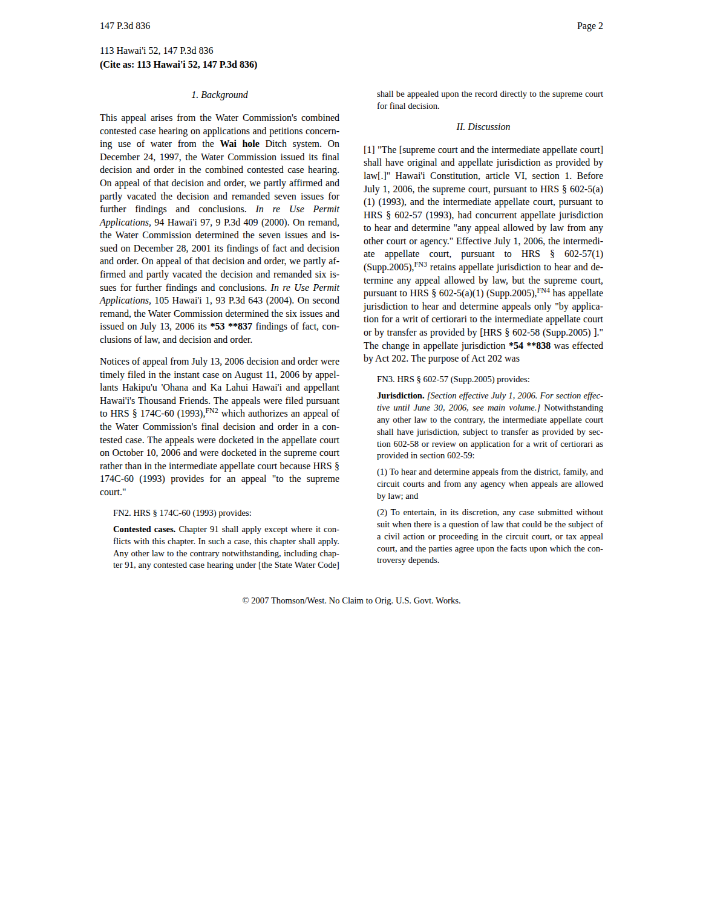147 P.3d 836 Page 2
113 Hawai'i 52, 147 P.3d 836
(Cite as: 113 Hawai'i 52, 147 P.3d 836)
1. Background
This appeal arises from the Water Commission's combined contested case hearing on applications and petitions concerning use of water from the Wai hole Ditch system. On December 24, 1997, the Water Commission issued its final decision and order in the combined contested case hearing. On appeal of that decision and order, we partly affirmed and partly vacated the decision and remanded seven issues for further findings and conclusions. In re Use Permit Applications, 94 Hawai'i 97, 9 P.3d 409 (2000). On remand, the Water Commission determined the seven issues and issued on December 28, 2001 its findings of fact and decision and order. On appeal of that decision and order, we partly affirmed and partly vacated the decision and remanded six issues for further findings and conclusions. In re Use Permit Applications, 105 Hawai'i 1, 93 P.3d 643 (2004). On second remand, the Water Commission determined the six issues and issued on July 13, 2006 its *53 **837 findings of fact, conclusions of law, and decision and order.
Notices of appeal from July 13, 2006 decision and order were timely filed in the instant case on August 11, 2006 by appellants Hakipu'u 'Ohana and Ka Lahui Hawai'i and appellant Hawai'i's Thousand Friends. The appeals were filed pursuant to HRS § 174C-60 (1993),FN2 which authorizes an appeal of the Water Commission's final decision and order in a contested case. The appeals were docketed in the appellate court on October 10, 2006 and were docketed in the supreme court rather than in the intermediate appellate court because HRS § 174C-60 (1993) provides for an appeal "to the supreme court."
FN2. HRS § 174C-60 (1993) provides:
Contested cases. Chapter 91 shall apply except where it conflicts with this chapter. In such a case, this chapter shall apply. Any other law to the contrary notwithstanding, including chapter 91, any contested case hearing under [the State Water Code] shall be appealed upon the record directly to the supreme court for final decision.
II. Discussion
[1] "The [supreme court and the intermediate appellate court] shall have original and appellate jurisdiction as provided by law[.]" Hawai'i Constitution, article VI, section 1. Before July 1, 2006, the supreme court, pursuant to HRS § 602-5(a)(1) (1993), and the intermediate appellate court, pursuant to HRS § 602-57 (1993), had concurrent appellate jurisdiction to hear and determine "any appeal allowed by law from any other court or agency." Effective July 1, 2006, the intermediate appellate court, pursuant to HRS § 602-57(1) (Supp.2005),FN3 retains appellate jurisdiction to hear and determine any appeal allowed by law, but the supreme court, pursuant to HRS § 602-5(a)(1) (Supp.2005),FN4 has appellate jurisdiction to hear and determine appeals only "by application for a writ of certiorari to the intermediate appellate court or by transfer as provided by [HRS § 602-58 (Supp.2005) ]." The change in appellate jurisdiction *54 **838 was effected by Act 202. The purpose of Act 202 was
FN3. HRS § 602-57 (Supp.2005) provides:
Jurisdiction. [Section effective July 1, 2006. For section effective until June 30, 2006, see main volume.] Notwithstanding any other law to the contrary, the intermediate appellate court shall have jurisdiction, subject to transfer as provided by section 602-58 or review on application for a writ of certiorari as provided in section 602-59:
(1) To hear and determine appeals from the district, family, and circuit courts and from any agency when appeals are allowed by law; and
(2) To entertain, in its discretion, any case submitted without suit when there is a question of law that could be the subject of a civil action or proceeding in the circuit court, or tax appeal court, and the parties agree upon the facts upon which the controversy depends.
© 2007 Thomson/West. No Claim to Orig. U.S. Govt. Works.